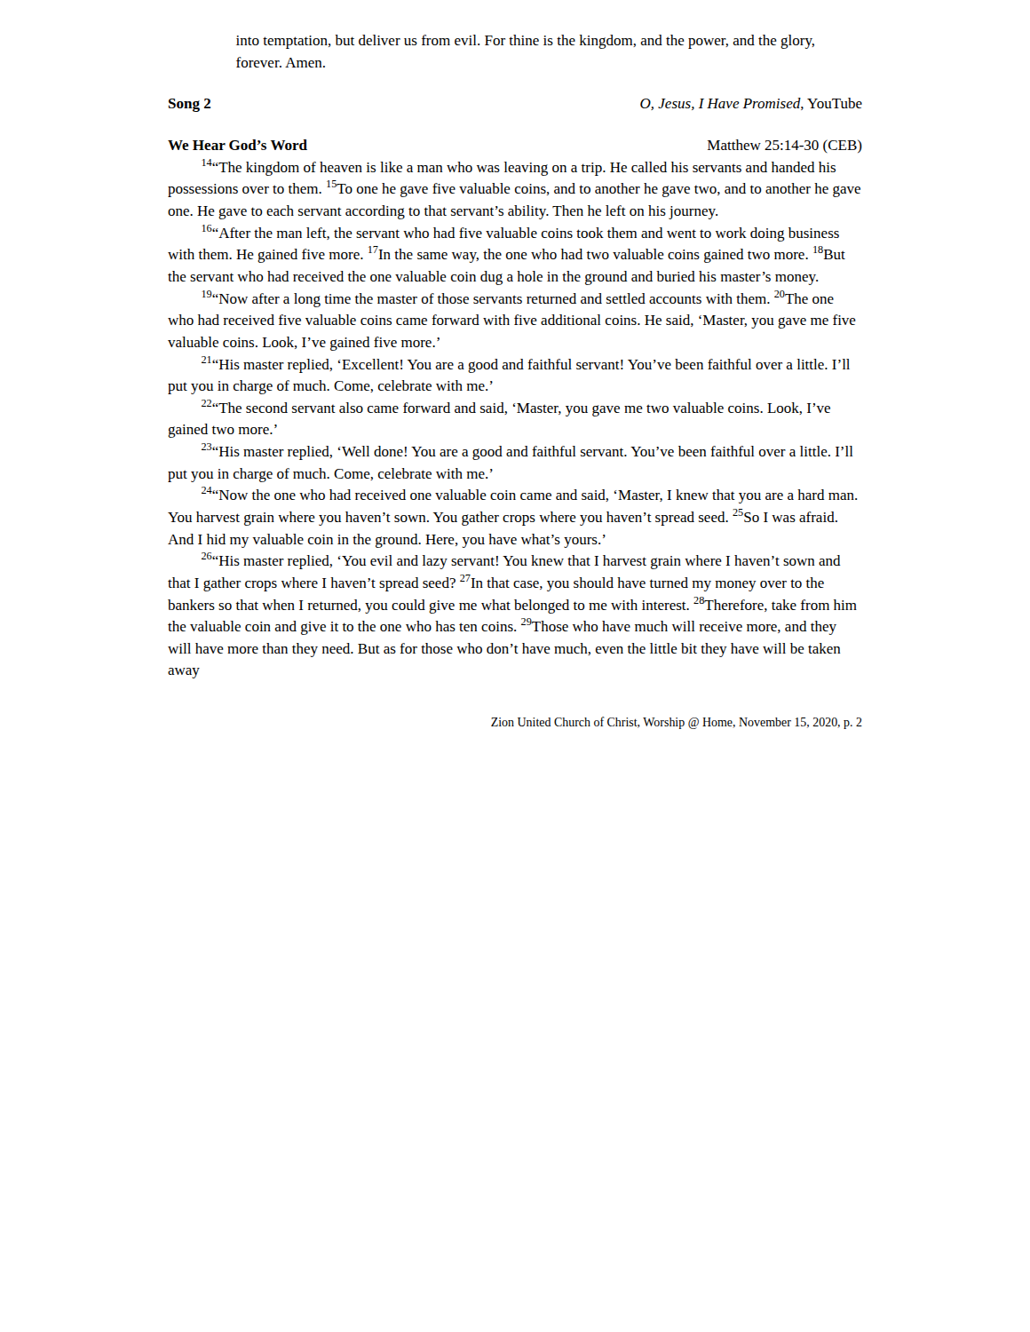into temptation, but deliver us from evil. For thine is the kingdom, and the power, and the glory, forever. Amen.
Song 2 O, Jesus, I Have Promised, YouTube
We Hear God’s Word Matthew 25:14-30 (CEB)
14“The kingdom of heaven is like a man who was leaving on a trip. He called his servants and handed his possessions over to them. 15To one he gave five valuable coins, and to another he gave two, and to another he gave one. He gave to each servant according to that servant’s ability. Then he left on his journey.
16“After the man left, the servant who had five valuable coins took them and went to work doing business with them. He gained five more. 17In the same way, the one who had two valuable coins gained two more. 18But the servant who had received the one valuable coin dug a hole in the ground and buried his master’s money.
19“Now after a long time the master of those servants returned and settled accounts with them. 20The one who had received five valuable coins came forward with five additional coins. He said, ‘Master, you gave me five valuable coins. Look, I’ve gained five more.’
21“His master replied, ‘Excellent! You are a good and faithful servant! You’ve been faithful over a little. I’ll put you in charge of much. Come, celebrate with me.’
22“The second servant also came forward and said, ‘Master, you gave me two valuable coins. Look, I’ve gained two more.’
23“His master replied, ‘Well done! You are a good and faithful servant. You’ve been faithful over a little. I’ll put you in charge of much. Come, celebrate with me.’
24“Now the one who had received one valuable coin came and said, ‘Master, I knew that you are a hard man. You harvest grain where you haven’t sown. You gather crops where you haven’t spread seed. 25So I was afraid. And I hid my valuable coin in the ground. Here, you have what’s yours.’
26“His master replied, ‘You evil and lazy servant! You knew that I harvest grain where I haven’t sown and that I gather crops where I haven’t spread seed? 27In that case, you should have turned my money over to the bankers so that when I returned, you could give me what belonged to me with interest. 28Therefore, take from him the valuable coin and give it to the one who has ten coins. 29Those who have much will receive more, and they will have more than they need. But as for those who don’t have much, even the little bit they have will be taken away
Zion United Church of Christ, Worship @ Home, November 15, 2020, p. 2